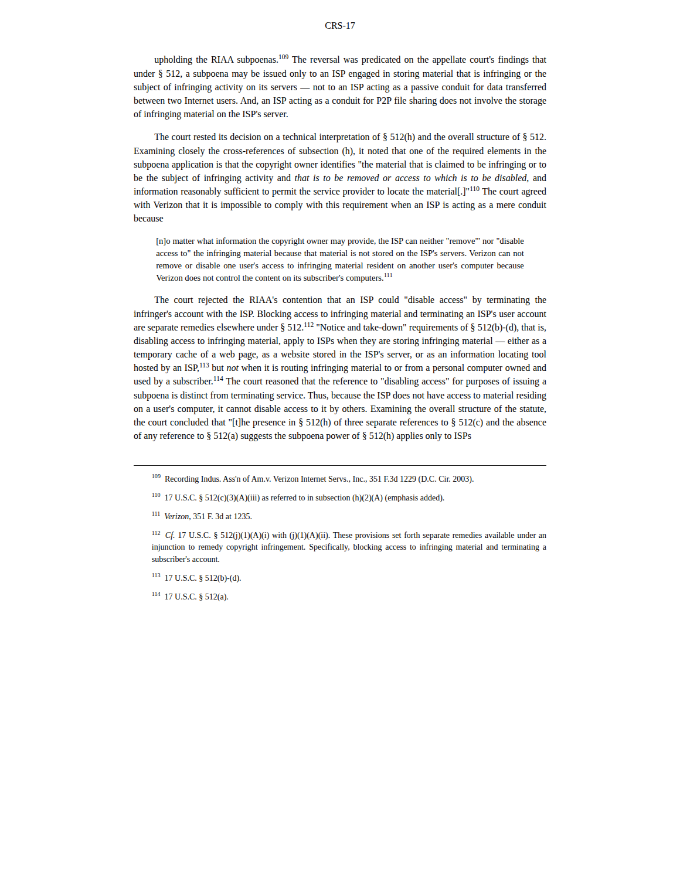CRS-17
upholding the RIAA subpoenas.109 The reversal was predicated on the appellate court's findings that under § 512, a subpoena may be issued only to an ISP engaged in storing material that is infringing or the subject of infringing activity on its servers — not to an ISP acting as a passive conduit for data transferred between two Internet users. And, an ISP acting as a conduit for P2P file sharing does not involve the storage of infringing material on the ISP's server.
The court rested its decision on a technical interpretation of § 512(h) and the overall structure of § 512. Examining closely the cross-references of subsection (h), it noted that one of the required elements in the subpoena application is that the copyright owner identifies "the material that is claimed to be infringing or to be the subject of infringing activity and that is to be removed or access to which is to be disabled, and information reasonably sufficient to permit the service provider to locate the material[.]"110 The court agreed with Verizon that it is impossible to comply with this requirement when an ISP is acting as a mere conduit because
[n]o matter what information the copyright owner may provide, the ISP can neither "remove"' nor "disable access to" the infringing material because that material is not stored on the ISP's servers. Verizon can not remove or disable one user's access to infringing material resident on another user's computer because Verizon does not control the content on its subscriber's computers.111
The court rejected the RIAA's contention that an ISP could "disable access" by terminating the infringer's account with the ISP. Blocking access to infringing material and terminating an ISP's user account are separate remedies elsewhere under § 512.112 "Notice and take-down" requirements of § 512(b)-(d), that is, disabling access to infringing material, apply to ISPs when they are storing infringing material — either as a temporary cache of a web page, as a website stored in the ISP's server, or as an information locating tool hosted by an ISP,113 but not when it is routing infringing material to or from a personal computer owned and used by a subscriber.114 The court reasoned that the reference to "disabling access" for purposes of issuing a subpoena is distinct from terminating service. Thus, because the ISP does not have access to material residing on a user's computer, it cannot disable access to it by others. Examining the overall structure of the statute, the court concluded that "[t]he presence in § 512(h) of three separate references to § 512(c) and the absence of any reference to § 512(a) suggests the subpoena power of § 512(h) applies only to ISPs
109 Recording Indus. Ass'n of Am.v. Verizon Internet Servs., Inc., 351 F.3d 1229 (D.C. Cir. 2003).
110 17 U.S.C. § 512(c)(3)(A)(iii) as referred to in subsection (h)(2)(A) (emphasis added).
111 Verizon, 351 F. 3d at 1235.
112 Cf. 17 U.S.C. § 512(j)(1)(A)(i) with (j)(1)(A)(ii). These provisions set forth separate remedies available under an injunction to remedy copyright infringement. Specifically, blocking access to infringing material and terminating a subscriber's account.
113 17 U.S.C. § 512(b)-(d).
114 17 U.S.C. § 512(a).